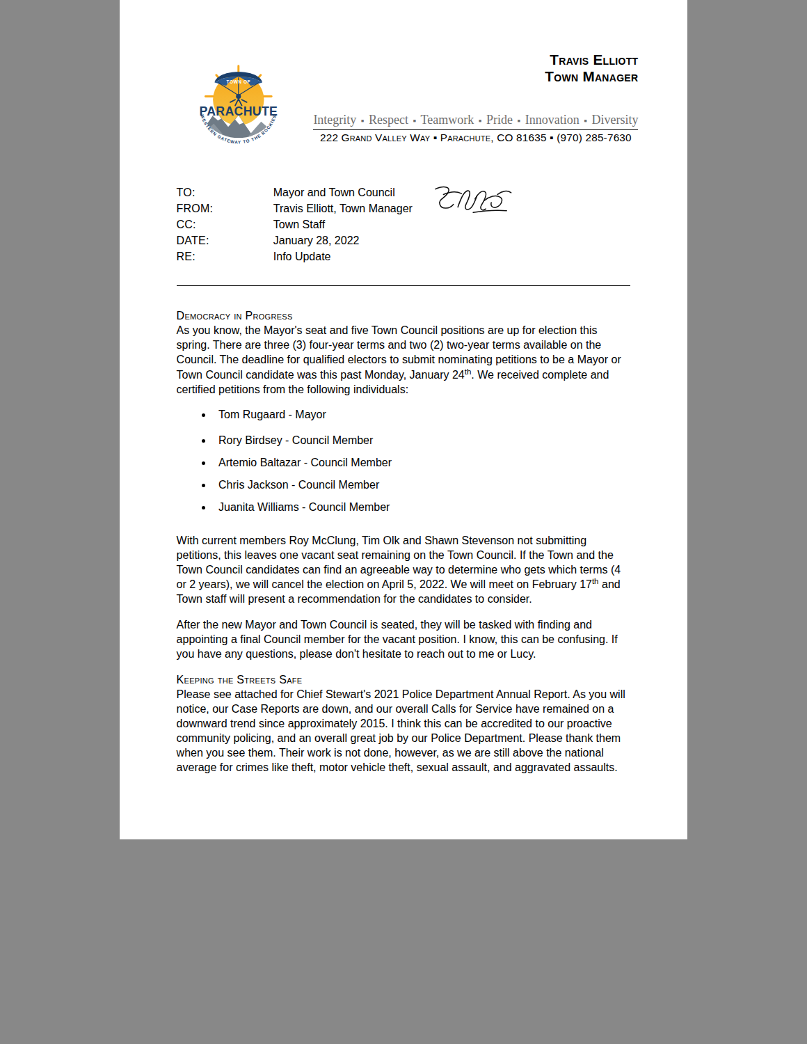TOWN OF PARACHUTE WESTERN GATEWAY TO THE ROCKIES
Travis Elliott
Town Manager
Integrity ▪ Respect ▪ Teamwork ▪ Pride ▪ Innovation ▪ Diversity
222 Grand Valley Way ▪ Parachute, CO 81635 ▪ (970) 285-7630
| TO: | Mayor and Town Council |
| FROM: | Travis Elliott, Town Manager |
| CC: | Town Staff |
| DATE: | January 28, 2022 |
| RE: | Info Update |
Democracy in Progress
As you know, the Mayor's seat and five Town Council positions are up for election this spring. There are three (3) four-year terms and two (2) two-year terms available on the Council. The deadline for qualified electors to submit nominating petitions to be a Mayor or Town Council candidate was this past Monday, January 24th. We received complete and certified petitions from the following individuals:
Tom Rugaard - Mayor
Rory Birdsey - Council Member
Artemio Baltazar - Council Member
Chris Jackson - Council Member
Juanita Williams - Council Member
With current members Roy McClung, Tim Olk and Shawn Stevenson not submitting petitions, this leaves one vacant seat remaining on the Town Council. If the Town and the Town Council candidates can find an agreeable way to determine who gets which terms (4 or 2 years), we will cancel the election on April 5, 2022. We will meet on February 17th and Town staff will present a recommendation for the candidates to consider.
After the new Mayor and Town Council is seated, they will be tasked with finding and appointing a final Council member for the vacant position. I know, this can be confusing. If you have any questions, please don't hesitate to reach out to me or Lucy.
Keeping the Streets Safe
Please see attached for Chief Stewart's 2021 Police Department Annual Report. As you will notice, our Case Reports are down, and our overall Calls for Service have remained on a downward trend since approximately 2015. I think this can be accredited to our proactive community policing, and an overall great job by our Police Department. Please thank them when you see them. Their work is not done, however, as we are still above the national average for crimes like theft, motor vehicle theft, sexual assault, and aggravated assaults.